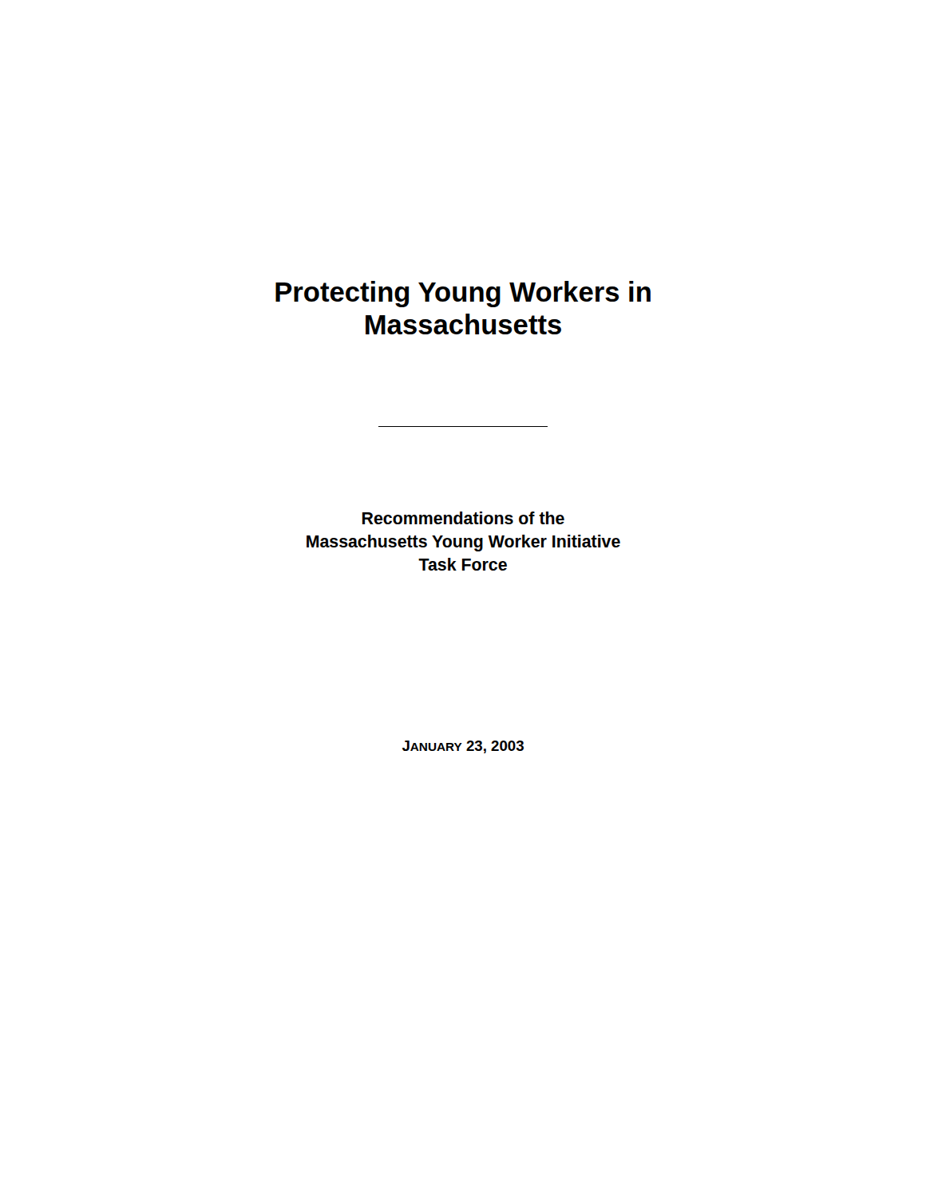Protecting Young Workers in Massachusetts
Recommendations of the
Massachusetts Young Worker Initiative
Task Force
JANUARY 23, 2003